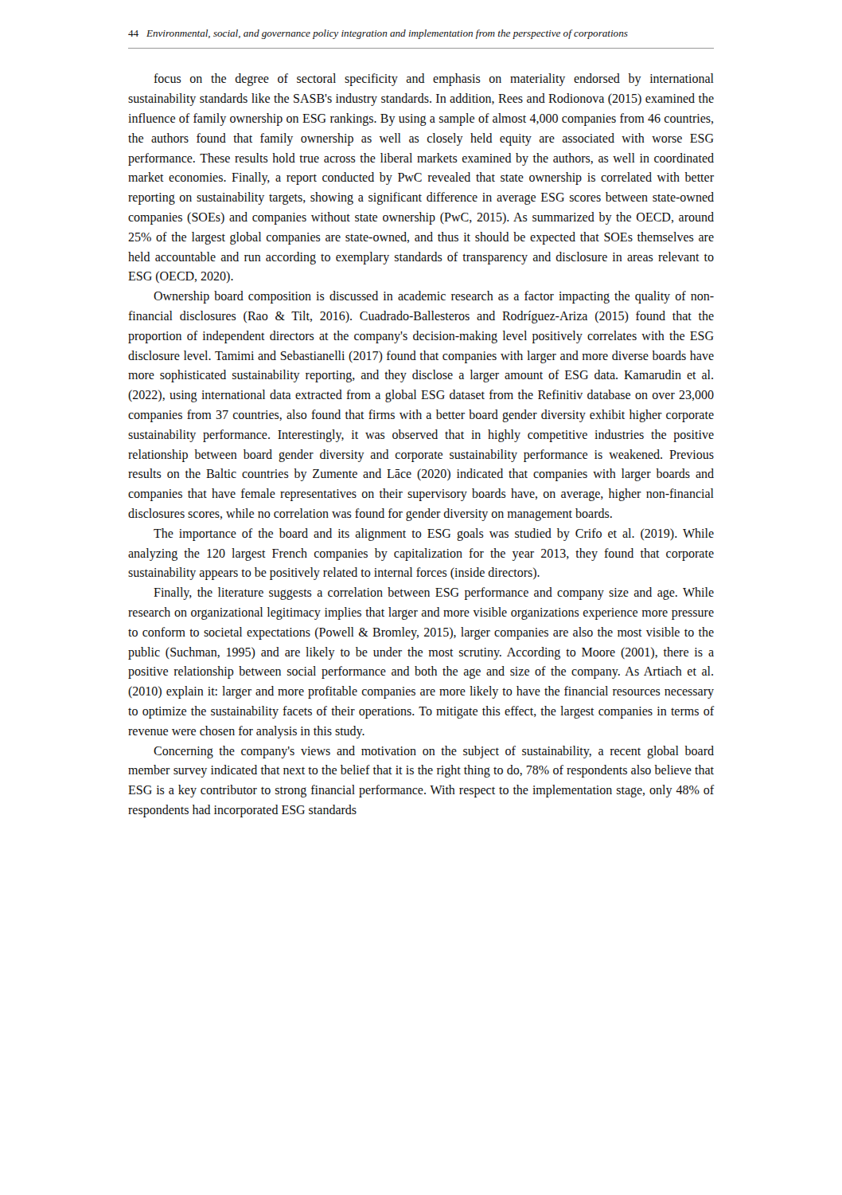44 Environmental, social, and governance policy integration and implementation from the perspective of corporations
focus on the degree of sectoral specificity and emphasis on materiality endorsed by international sustainability standards like the SASB's industry standards. In addition, Rees and Rodionova (2015) examined the influence of family ownership on ESG rankings. By using a sample of almost 4,000 companies from 46 countries, the authors found that family ownership as well as closely held equity are associated with worse ESG performance. These results hold true across the liberal markets examined by the authors, as well in coordinated market economies. Finally, a report conducted by PwC revealed that state ownership is correlated with better reporting on sustainability targets, showing a significant difference in average ESG scores between state-owned companies (SOEs) and companies without state ownership (PwC, 2015). As summarized by the OECD, around 25% of the largest global companies are state-owned, and thus it should be expected that SOEs themselves are held accountable and run according to exemplary standards of transparency and disclosure in areas relevant to ESG (OECD, 2020).
Ownership board composition is discussed in academic research as a factor impacting the quality of non-financial disclosures (Rao & Tilt, 2016). Cuadrado-Ballesteros and Rodríguez-Ariza (2015) found that the proportion of independent directors at the company's decision-making level positively correlates with the ESG disclosure level. Tamimi and Sebastianelli (2017) found that companies with larger and more diverse boards have more sophisticated sustainability reporting, and they disclose a larger amount of ESG data. Kamarudin et al. (2022), using international data extracted from a global ESG dataset from the Refinitiv database on over 23,000 companies from 37 countries, also found that firms with a better board gender diversity exhibit higher corporate sustainability performance. Interestingly, it was observed that in highly competitive industries the positive relationship between board gender diversity and corporate sustainability performance is weakened. Previous results on the Baltic countries by Zumente and Lāce (2020) indicated that companies with larger boards and companies that have female representatives on their supervisory boards have, on average, higher non-financial disclosures scores, while no correlation was found for gender diversity on management boards.
The importance of the board and its alignment to ESG goals was studied by Crifo et al. (2019). While analyzing the 120 largest French companies by capitalization for the year 2013, they found that corporate sustainability appears to be positively related to internal forces (inside directors).
Finally, the literature suggests a correlation between ESG performance and company size and age. While research on organizational legitimacy implies that larger and more visible organizations experience more pressure to conform to societal expectations (Powell & Bromley, 2015), larger companies are also the most visible to the public (Suchman, 1995) and are likely to be under the most scrutiny. According to Moore (2001), there is a positive relationship between social performance and both the age and size of the company. As Artiach et al. (2010) explain it: larger and more profitable companies are more likely to have the financial resources necessary to optimize the sustainability facets of their operations. To mitigate this effect, the largest companies in terms of revenue were chosen for analysis in this study.
Concerning the company's views and motivation on the subject of sustainability, a recent global board member survey indicated that next to the belief that it is the right thing to do, 78% of respondents also believe that ESG is a key contributor to strong financial performance. With respect to the implementation stage, only 48% of respondents had incorporated ESG standards